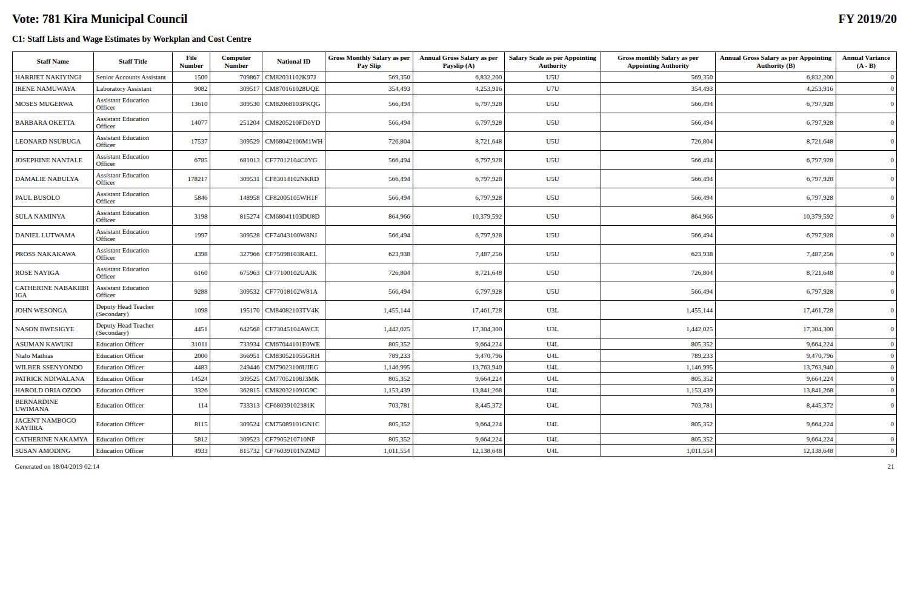Vote: 781 Kira Municipal Council FY 2019/20
C1: Staff Lists and Wage Estimates by Workplan and Cost Centre
| Staff Name | Staff Title | File Number | Computer Number | National ID | Gross Monthly Salary as per Pay Slip | Annual Gross Salary as per Payslip (A) | Salary Scale as per Appointing Authority | Gross monthly Salary as per Appointing Authority | Annual Gross Salary as per Appointing Authority (B) | Annual Variance (A - B) |
| --- | --- | --- | --- | --- | --- | --- | --- | --- | --- | --- |
| HARRIET NAKIYINGI | Senior Accounts Assistant | 1500 | 709867 | CM82031102K97J | 569,350 | 6,832,200 | U5U | 569,350 | 6,832,200 | 0 |
| IRENE NAMUWAYA | Laboratory Assistant | 9082 | 309517 | CM870161028UQE | 354,493 | 4,253,916 | U7U | 354,493 | 4,253,916 | 0 |
| MOSES MUGERWA | Assistant Education Officer | 13610 | 309530 | CM82068103PKQG | 566,494 | 6,797,928 | U5U | 566,494 | 6,797,928 | 0 |
| BARBARA OKETTA | Assistant Education Officer | 14077 | 251204 | CM8205210FD6YD | 566,494 | 6,797,928 | U5U | 566,494 | 6,797,928 | 0 |
| LEONARD NSUBUGA | Assistant Education Officer | 17537 | 309529 | CM68042106M1WH | 726,804 | 8,721,648 | U5U | 726,804 | 8,721,648 | 0 |
| JOSEPHINE NANTALE | Assistant Education Officer | 6785 | 681013 | CF77012104C0YG | 566,494 | 6,797,928 | U5U | 566,494 | 6,797,928 | 0 |
| DAMALIE NABULYA | Assistant Education Officer | 178217 | 309531 | CF83014102NKRD | 566,494 | 6,797,928 | U5U | 566,494 | 6,797,928 | 0 |
| PAUL BUSOLO | Assistant Education Officer | 5846 | 148958 | CF82005105WH1F | 566,494 | 6,797,928 | U5U | 566,494 | 6,797,928 | 0 |
| SULA NAMINYA | Assistant Education Officer | 3198 | 815274 | CM68041103DU8D | 864,966 | 10,379,592 | U5U | 864,966 | 10,379,592 | 0 |
| DANIEL LUTWAMA | Assistant Education Officer | 1997 | 309528 | CF74043100W8NJ | 566,494 | 6,797,928 | U5U | 566,494 | 6,797,928 | 0 |
| PROSS NAKAKAWA | Assistant Education Officer | 4398 | 327966 | CF75098103RAEL | 623,938 | 7,487,256 | U5U | 623,938 | 7,487,256 | 0 |
| ROSE NAYIGA | Assistant Education Officer | 6160 | 675963 | CF77100102UAJK | 726,804 | 8,721,648 | U5U | 726,804 | 8,721,648 | 0 |
| CATHERINE NABAKIIBI IGA | Assistant Education Officer | 9288 | 309532 | CF77018102W81A | 566,494 | 6,797,928 | U5U | 566,494 | 6,797,928 | 0 |
| JOHN WESONGA | Deputy Head Teacher (Secondary) | 1098 | 195170 | CM84082103TV4K | 1,455,144 | 17,461,728 | U3L | 1,455,144 | 17,461,728 | 0 |
| NASON BWESIGYE | Deputy Head Teacher (Secondary) | 4451 | 642568 | CF73045104AWCE | 1,442,025 | 17,304,300 | U3L | 1,442,025 | 17,304,300 | 0 |
| ASUMAN KAWUKI | Education Officer | 31011 | 733934 | CM67044101E0WE | 805,352 | 9,664,224 | U4L | 805,352 | 9,664,224 | 0 |
| Ntalo Mathias | Education Officer | 2000 | 366951 | CM830521055GRH | 789,233 | 9,470,796 | U4L | 789,233 | 9,470,796 | 0 |
| WILBER SSENYONDO | Education Officer | 4483 | 249446 | CM79023106UJEG | 1,146,995 | 13,763,940 | U4L | 1,146,995 | 13,763,940 | 0 |
| PATRICK NDIWALANA | Education Officer | 14524 | 309525 | CM77052108J3MK | 805,352 | 9,664,224 | U4L | 805,352 | 9,664,224 | 0 |
| HAROLD ORIA OZOO | Education Officer | 3326 | 362815 | CM82032109JG9C | 1,153,439 | 13,841,268 | U4L | 1,153,439 | 13,841,268 | 0 |
| BERNARDINE UWIMANA | Education Officer | 114 | 733313 | CF68039102381K | 703,781 | 8,445,372 | U4L | 703,781 | 8,445,372 | 0 |
| JACENT NAMBOGO KAYIIRA | Education Officer | 8115 | 309524 | CM75089101GN1C | 805,352 | 9,664,224 | U4L | 805,352 | 9,664,224 | 0 |
| CATHERINE NAKAMYA | Education Officer | 5812 | 309523 | CF7905210710NF | 805,352 | 9,664,224 | U4L | 805,352 | 9,664,224 | 0 |
| SUSAN AMODING | Education Officer | 4933 | 815732 | CF76039101NZMD | 1,011,554 | 12,138,648 | U4L | 1,011,554 | 12,138,648 | 0 |
| Generated on 18/04/2019 02:14 | 21 |